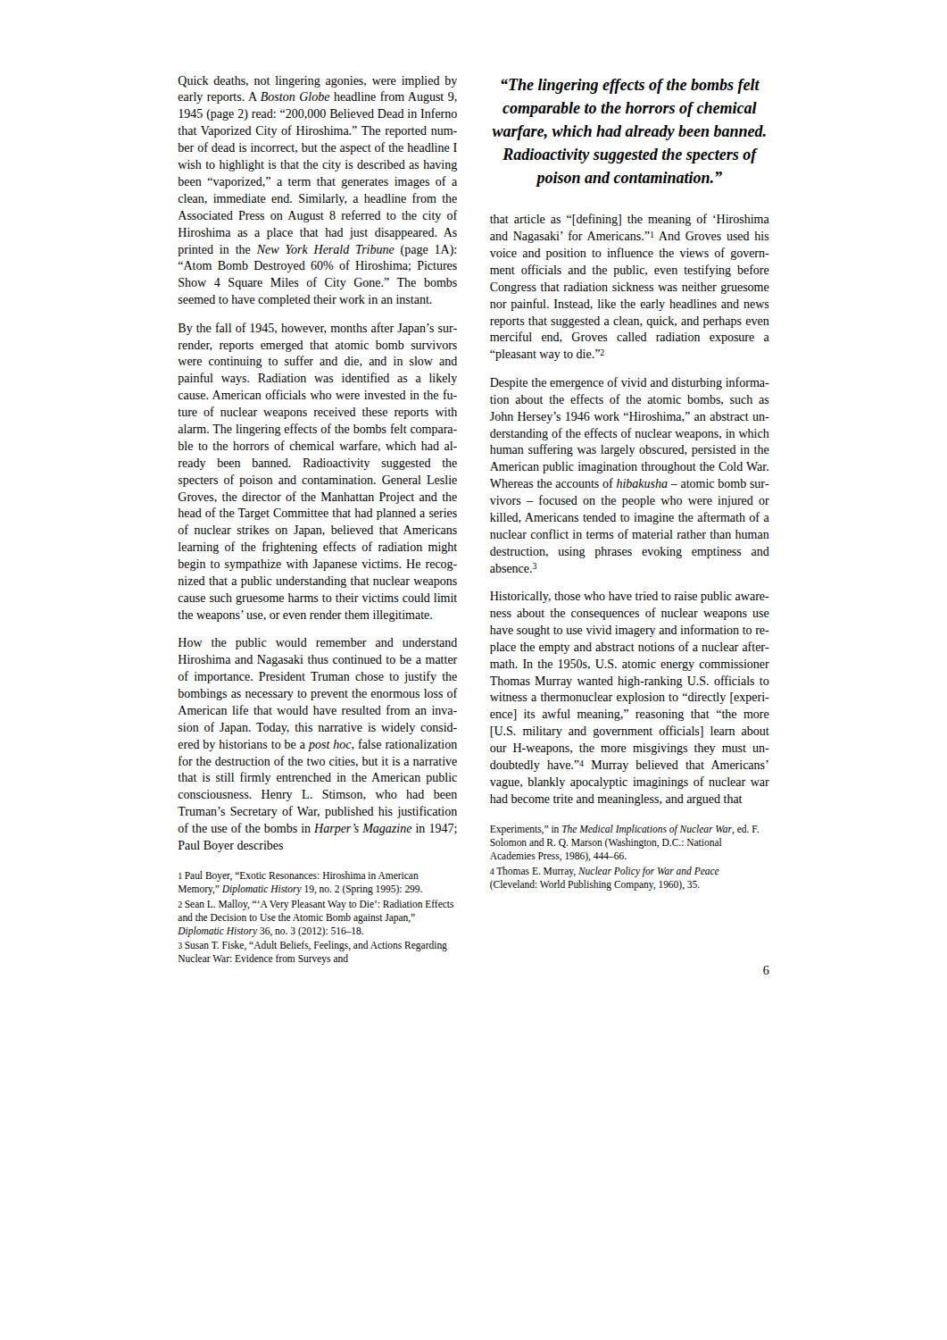Quick deaths, not lingering agonies, were implied by early reports. A Boston Globe headline from August 9, 1945 (page 2) read: “200,000 Believed Dead in Inferno that Vaporized City of Hiroshima.” The reported number of dead is incorrect, but the aspect of the headline I wish to highlight is that the city is described as having been “vaporized,” a term that generates images of a clean, immediate end. Similarly, a headline from the Associated Press on August 8 referred to the city of Hiroshima as a place that had just disappeared. As printed in the New York Herald Tribune (page 1A): “Atom Bomb Destroyed 60% of Hiroshima; Pictures Show 4 Square Miles of City Gone.” The bombs seemed to have completed their work in an instant.
By the fall of 1945, however, months after Japan’s surrender, reports emerged that atomic bomb survivors were continuing to suffer and die, and in slow and painful ways. Radiation was identified as a likely cause. American officials who were invested in the future of nuclear weapons received these reports with alarm. The lingering effects of the bombs felt comparable to the horrors of chemical warfare, which had already been banned. Radioactivity suggested the specters of poison and contamination. General Leslie Groves, the director of the Manhattan Project and the head of the Target Committee that had planned a series of nuclear strikes on Japan, believed that Americans learning of the frightening effects of radiation might begin to sympathize with Japanese victims. He recognized that a public understanding that nuclear weapons cause such gruesome harms to their victims could limit the weapons’ use, or even render them illegitimate.
How the public would remember and understand Hiroshima and Nagasaki thus continued to be a matter of importance. President Truman chose to justify the bombings as necessary to prevent the enormous loss of American life that would have resulted from an invasion of Japan. Today, this narrative is widely considered by historians to be a post hoc, false rationalization for the destruction of the two cities, but it is a narrative that is still firmly entrenched in the American public consciousness. Henry L. Stimson, who had been Truman’s Secretary of War, published his justification of the use of the bombs in Harper’s Magazine in 1947; Paul Boyer describes
1 Paul Boyer, “Exotic Resonances: Hiroshima in American Memory,” Diplomatic History 19, no. 2 (Spring 1995): 299.
2 Sean L. Malloy, “‘A Very Pleasant Way to Die’: Radiation Effects and the Decision to Use the Atomic Bomb against Japan,” Diplomatic History 36, no. 3 (2012): 516–18.
3 Susan T. Fiske, “Adult Beliefs, Feelings, and Actions Regarding Nuclear War: Evidence from Surveys and
“The lingering effects of the bombs felt comparable to the horrors of chemical warfare, which had already been banned. Radioactivity suggested the specters of poison and contamination.”
that article as “[defining] the meaning of ‘Hiroshima and Nagasaki’ for Americans.”1 And Groves used his voice and position to influence the views of government officials and the public, even testifying before Congress that radiation sickness was neither gruesome nor painful. Instead, like the early headlines and news reports that suggested a clean, quick, and perhaps even merciful end, Groves called radiation exposure a “pleasant way to die.”2
Despite the emergence of vivid and disturbing information about the effects of the atomic bombs, such as John Hersey’s 1946 work “Hiroshima,” an abstract understanding of the effects of nuclear weapons, in which human suffering was largely obscured, persisted in the American public imagination throughout the Cold War. Whereas the accounts of hibakusha – atomic bomb survivors – focused on the people who were injured or killed, Americans tended to imagine the aftermath of a nuclear conflict in terms of material rather than human destruction, using phrases evoking emptiness and absence.3
Historically, those who have tried to raise public awareness about the consequences of nuclear weapons use have sought to use vivid imagery and information to replace the empty and abstract notions of a nuclear aftermath. In the 1950s, U.S. atomic energy commissioner Thomas Murray wanted high-ranking U.S. officials to witness a thermonuclear explosion to “directly [experience] its awful meaning,” reasoning that “the more [U.S. military and government officials] learn about our H-weapons, the more misgivings they must undoubtedly have.”4 Murray believed that Americans’ vague, blankly apocalyptic imaginings of nuclear war had become trite and meaningless, and argued that
Experiments,” in The Medical Implications of Nuclear War, ed. F. Solomon and R. Q. Marson (Washington, D.C.: National Academies Press, 1986), 444–66.
4 Thomas E. Murray, Nuclear Policy for War and Peace (Cleveland: World Publishing Company, 1960), 35.
6